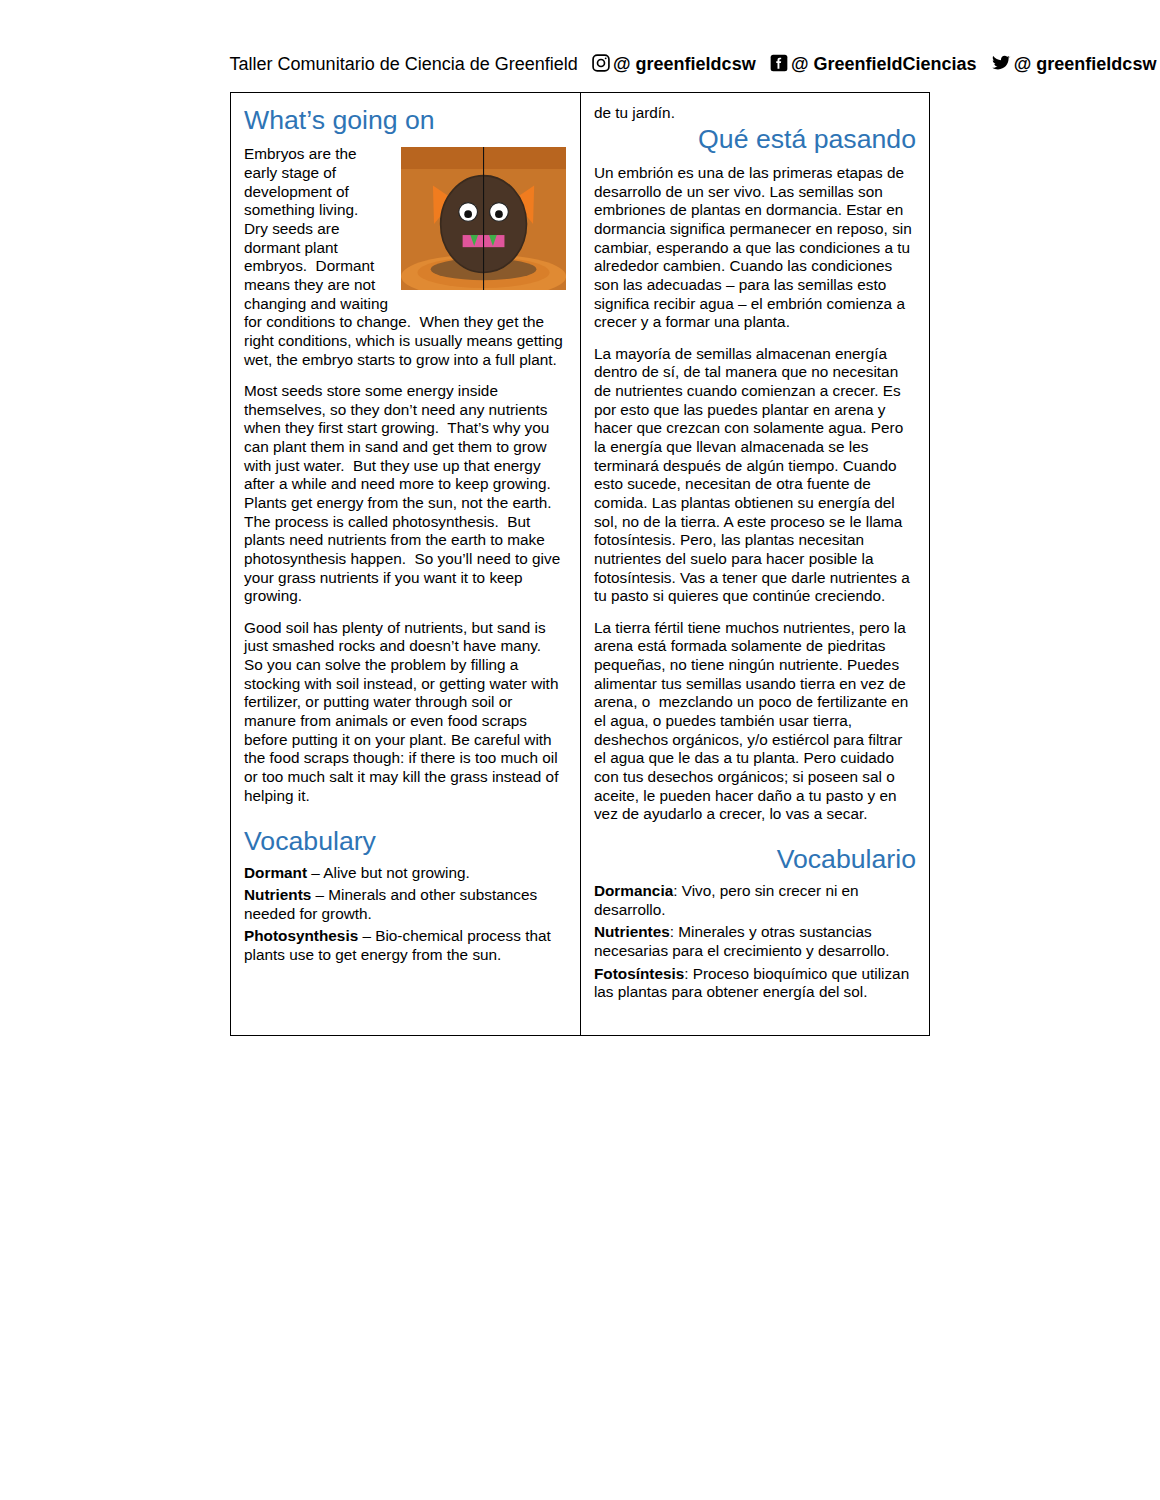Taller Comunitario de Ciencia de Greenfield @ greenfieldcsw @ GreenfieldCiencias @ greenfieldcsw
| What’s going on Embryos are the early stage of development of something living. Dry seeds are dormant plant embryos. Dormant means they are not changing and waiting for conditions to change. When they get the right conditions, which is usually means getting wet, the embryo starts to grow into a full plant. Most seeds store some energy inside themselves, so they don’t need any nutrients when they first start growing. That’s why you can plant them in sand and get them to grow with just water. But they use up that energy after a while and need more to keep growing. Plants get energy from the sun, not the earth. The process is called photosynthesis. But plants need nutrients from the earth to make photosynthesis happen. So you’ll need to give your grass nutrients if you want it to keep growing. Good soil has plenty of nutrients, but sand is just smashed rocks and doesn’t have many. So you can solve the problem by filling a stocking with soil instead, or getting water with fertilizer, or putting water through soil or manure from animals or even food scraps before putting it on your plant. Be careful with the food scraps though: if there is too much oil or too much salt it may kill the grass instead of helping it. Vocabulary Dormant – Alive but not growing. Nutrients – Minerals and other substances needed for growth. Photosynthesis – Bio-chemical process that plants use to get energy from the sun. | de tu jardín. Qué está pasando Un embrión es una de las primeras etapas de desarrollo de un ser vivo. Las semillas son embriones de plantas en dormancia. Estar en dormancia significa permanecer en reposo, sin cambiar, esperando a que las condiciones a tu alrededor cambien. Cuando las condiciones son las adecuadas – para las semillas esto significa recibir agua – el embrión comienza a crecer y a formar una planta. La mayoría de semillas almacenan energía dentro de sí, de tal manera que no necesitan de nutrientes cuando comienzan a crecer. Es por esto que las puedes plantar en arena y hacer que crezcan con solamente agua. Pero la energía que llevan almacenada se les terminará después de algún tiempo. Cuando esto sucede, necesitan de otra fuente de comida. Las plantas obtienen su energía del sol, no de la tierra. A este proceso se le llama fotosíntesis. Pero, las plantas necesitan nutrientes del suelo para hacer posible la fotosíntesis. Vas a tener que darle nutrientes a tu pasto si quieres que continúe creciendo. La tierra fértil tiene muchos nutrientes, pero la arena está formada solamente de piedritas pequeñas, no tiene ningún nutriente. Puedes alimentar tus semillas usando tierra en vez de arena, o mezclando un poco de fertilizante en el agua, o puedes también usar tierra, deshechos orgánicos, y/o estiércol para filtrar el agua que le das a tu planta. Pero cuidado con tus desechos orgánicos; si poseen sal o aceite, le pueden hacer daño a tu pasto y en vez de ayudarlo a crecer, lo vas a secar. Vocabulario Dormancia : Vivo, pero sin crecer ni en desarrollo. Nutrientes : Minerales y otras sustancias necesarias para el crecimiento y desarrollo. Fotosíntesis : Proceso bioquímico que utilizan las plantas para obtener energía del sol. |